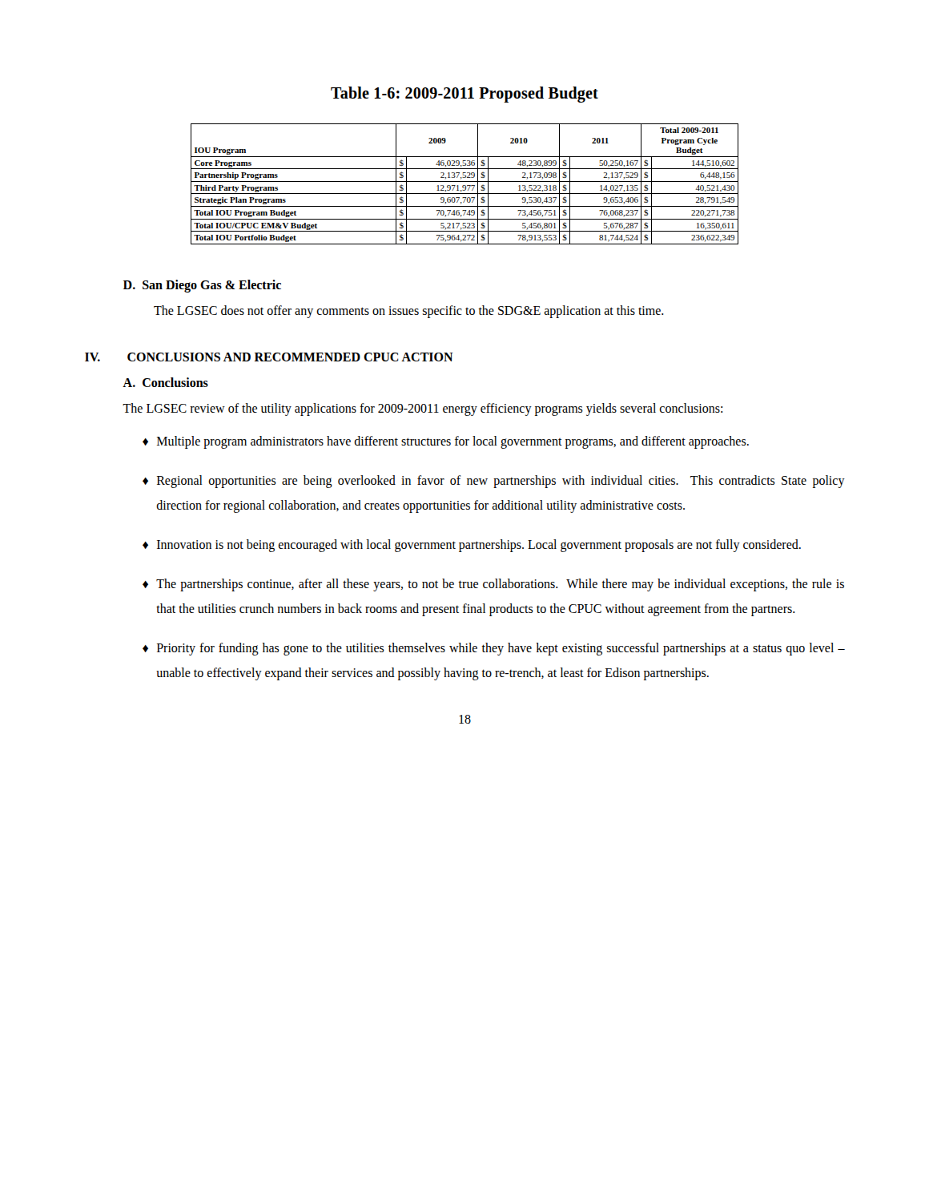Table 1-6: 2009-2011 Proposed Budget
| IOU Program | 2009 | 2010 | 2011 | Total 2009-2011 Program Cycle Budget |
| --- | --- | --- | --- | --- |
| Core Programs | $ | 46,029,536 | $ | 48,230,899 | $ | 50,250,167 | $ | 144,510,602 |
| Partnership Programs | $ | 2,137,529 | $ | 2,173,098 | $ | 2,137,529 | $ | 6,448,156 |
| Third Party Programs | $ | 12,971,977 | $ | 13,522,318 | $ | 14,027,135 | $ | 40,521,430 |
| Strategic Plan Programs | $ | 9,607,707 | $ | 9,530,437 | $ | 9,653,406 | $ | 28,791,549 |
| Total IOU Program Budget | $ | 70,746,749 | $ | 73,456,751 | $ | 76,068,237 | $ | 220,271,738 |
| Total IOU/CPUC EM&V Budget | $ | 5,217,523 | $ | 5,456,801 | $ | 5,676,287 | $ | 16,350,611 |
| Total IOU Portfolio Budget | $ | 75,964,272 | $ | 78,913,553 | $ | 81,744,524 | $ | 236,622,349 |
D. San Diego Gas & Electric
The LGSEC does not offer any comments on issues specific to the SDG&E application at this time.
IV. CONCLUSIONS AND RECOMMENDED CPUC ACTION
A. Conclusions
The LGSEC review of the utility applications for 2009-20011 energy efficiency programs yields several conclusions:
Multiple program administrators have different structures for local government programs, and different approaches.
Regional opportunities are being overlooked in favor of new partnerships with individual cities. This contradicts State policy direction for regional collaboration, and creates opportunities for additional utility administrative costs.
Innovation is not being encouraged with local government partnerships. Local government proposals are not fully considered.
The partnerships continue, after all these years, to not be true collaborations. While there may be individual exceptions, the rule is that the utilities crunch numbers in back rooms and present final products to the CPUC without agreement from the partners.
Priority for funding has gone to the utilities themselves while they have kept existing successful partnerships at a status quo level – unable to effectively expand their services and possibly having to re-trench, at least for Edison partnerships.
18